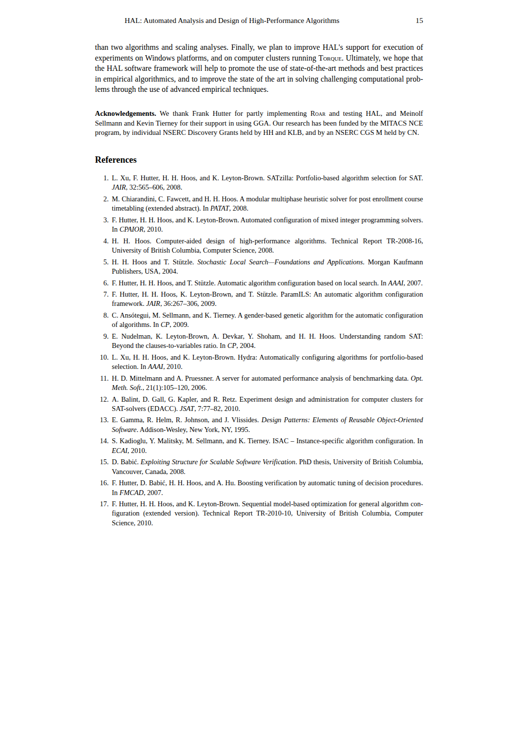HAL: Automated Analysis and Design of High-Performance Algorithms 15
than two algorithms and scaling analyses. Finally, we plan to improve HAL's support for execution of experiments on Windows platforms, and on computer clusters running Torque. Ultimately, we hope that the HAL software framework will help to promote the use of state-of-the-art methods and best practices in empirical algorithmics, and to improve the state of the art in solving challenging computational problems through the use of advanced empirical techniques.
Acknowledgements. We thank Frank Hutter for partly implementing Roar and testing HAL, and Meinolf Sellmann and Kevin Tierney for their support in using GGA. Our research has been funded by the MITACS NCE program, by individual NSERC Discovery Grants held by HH and KLB, and by an NSERC CGS M held by CN.
References
L. Xu, F. Hutter, H. H. Hoos, and K. Leyton-Brown. SATzilla: Portfolio-based algorithm selection for SAT. JAIR, 32:565–606, 2008.
M. Chiarandini, C. Fawcett, and H. H. Hoos. A modular multiphase heuristic solver for post enrollment course timetabling (extended abstract). In PATAT, 2008.
F. Hutter, H. H. Hoos, and K. Leyton-Brown. Automated configuration of mixed integer programming solvers. In CPAIOR, 2010.
H. H. Hoos. Computer-aided design of high-performance algorithms. Technical Report TR-2008-16, University of British Columbia, Computer Science, 2008.
H. H. Hoos and T. Stützle. Stochastic Local Search—Foundations and Applications. Morgan Kaufmann Publishers, USA, 2004.
F. Hutter, H. H. Hoos, and T. Stützle. Automatic algorithm configuration based on local search. In AAAI, 2007.
F. Hutter, H. H. Hoos, K. Leyton-Brown, and T. Stützle. ParamILS: An automatic algorithm configuration framework. JAIR, 36:267–306, 2009.
C. Ansótegui, M. Sellmann, and K. Tierney. A gender-based genetic algorithm for the automatic configuration of algorithms. In CP, 2009.
E. Nudelman, K. Leyton-Brown, A. Devkar, Y. Shoham, and H. H. Hoos. Understanding random SAT: Beyond the clauses-to-variables ratio. In CP, 2004.
L. Xu, H. H. Hoos, and K. Leyton-Brown. Hydra: Automatically configuring algorithms for portfolio-based selection. In AAAI, 2010.
H. D. Mittelmann and A. Pruessner. A server for automated performance analysis of benchmarking data. Opt. Meth. Soft., 21(1):105–120, 2006.
A. Balint, D. Gall, G. Kapler, and R. Retz. Experiment design and administration for computer clusters for SAT-solvers (EDACC). JSAT, 7:77–82, 2010.
E. Gamma, R. Helm, R. Johnson, and J. Vlissides. Design Patterns: Elements of Reusable Object-Oriented Software. Addison-Wesley, New York, NY, 1995.
S. Kadioglu, Y. Malitsky, M. Sellmann, and K. Tierney. ISAC – Instance-specific algorithm configuration. In ECAI, 2010.
D. Babić. Exploiting Structure for Scalable Software Verification. PhD thesis, University of British Columbia, Vancouver, Canada, 2008.
F. Hutter, D. Babić, H. H. Hoos, and A. Hu. Boosting verification by automatic tuning of decision procedures. In FMCAD, 2007.
F. Hutter, H. H. Hoos, and K. Leyton-Brown. Sequential model-based optimization for general algorithm configuration (extended version). Technical Report TR-2010-10, University of British Columbia, Computer Science, 2010.